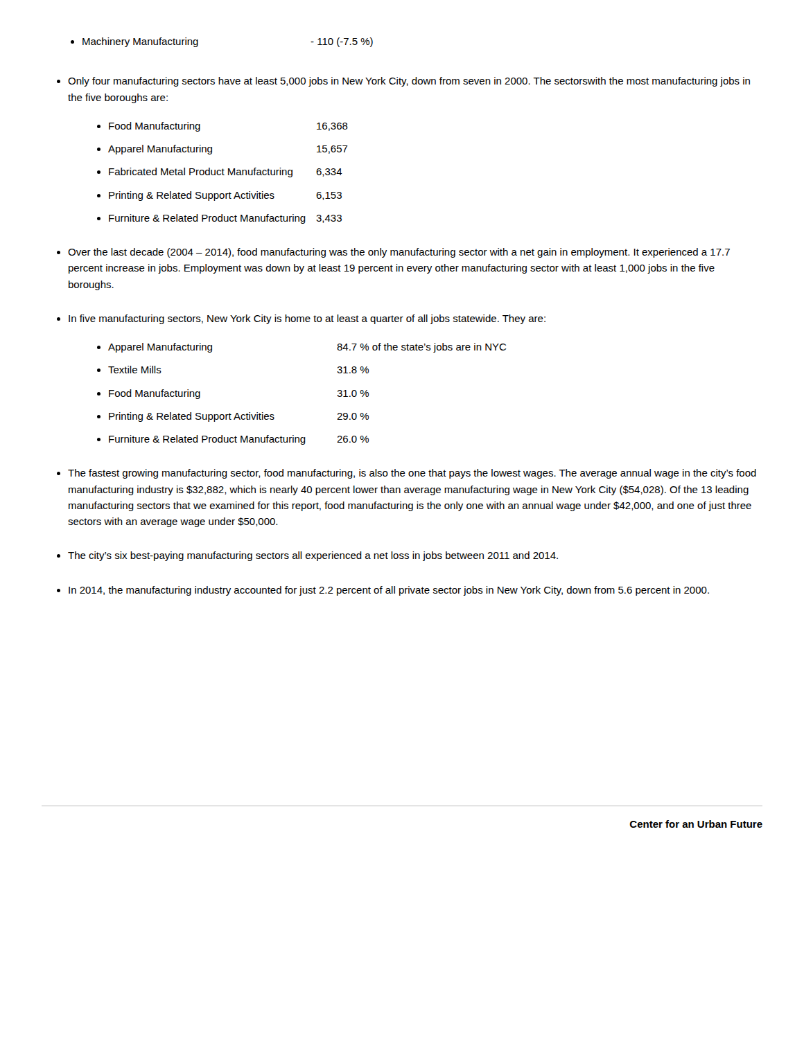Machinery Manufacturing- 110 (-7.5 %)
Only four manufacturing sectors have at least 5,000 jobs in New York City, down from seven in 2000. The sectorswith the most manufacturing jobs in the five boroughs are:
Food Manufacturing 16,368
Apparel Manufacturing 15,657
Fabricated Metal Product Manufacturing 6,334
Printing & Related Support Activities 6,153
Furniture & Related Product Manufacturing 3,433
Over the last decade (2004 – 2014), food manufacturing was the only manufacturing sector with a net gain in employment. It experienced a 17.7 percent increase in jobs. Employment was down by at least 19 percent in every other manufacturing sector with at least 1,000 jobs in the five boroughs.
In five manufacturing sectors, New York City is home to at least a quarter of all jobs statewide. They are:
Apparel Manufacturing 84.7 % of the state’s jobs are in NYC
Textile Mills 31.8 %
Food Manufacturing 31.0 %
Printing & Related Support Activities 29.0 %
Furniture & Related Product Manufacturing 26.0 %
The fastest growing manufacturing sector, food manufacturing, is also the one that pays the lowest wages. The average annual wage in the city’s food manufacturing industry is $32,882, which is nearly 40 percent lower than average manufacturing wage in New York City ($54,028). Of the 13 leading manufacturing sectors that we examined for this report, food manufacturing is the only one with an annual wage under $42,000, and one of just three sectors with an average wage under $50,000.
The city’s six best-paying manufacturing sectors all experienced a net loss in jobs between 2011 and 2014.
In 2014, the manufacturing industry accounted for just 2.2 percent of all private sector jobs in New York City, down from 5.6 percent in 2000.
Center for an Urban Future